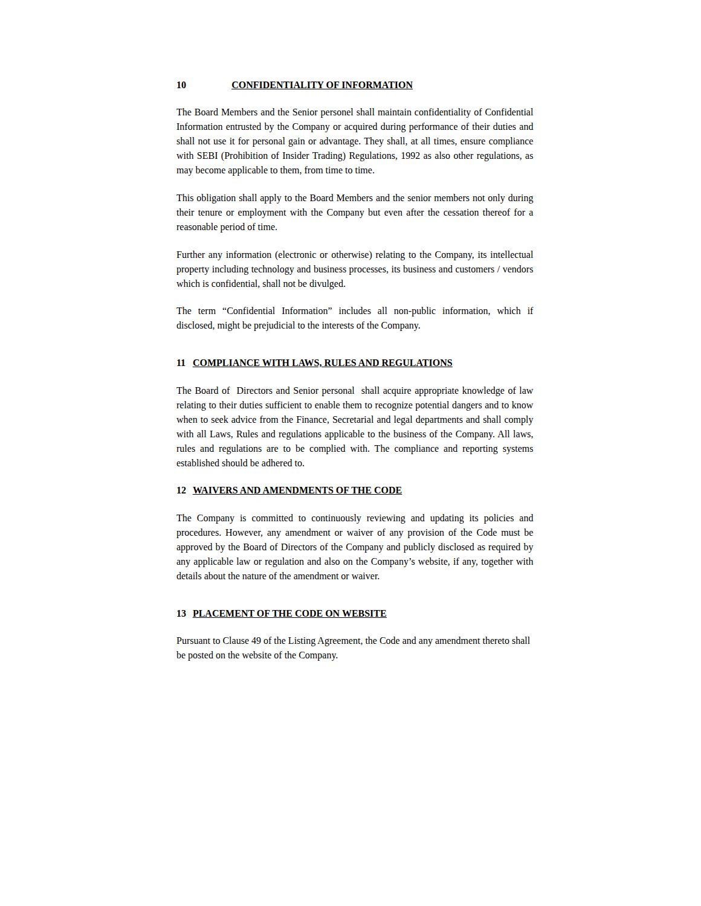10 CONFIDENTIALITY OF INFORMATION
The Board Members and the Senior personel shall maintain confidentiality of Confidential Information entrusted by the Company or acquired during performance of their duties and shall not use it for personal gain or advantage. They shall, at all times, ensure compliance with SEBI (Prohibition of Insider Trading) Regulations, 1992 as also other regulations, as may become applicable to them, from time to time.
This obligation shall apply to the Board Members and the senior members not only during their tenure or employment with the Company but even after the cessation thereof for a reasonable period of time.
Further any information (electronic or otherwise) relating to the Company, its intellectual property including technology and business processes, its business and customers / vendors which is confidential, shall not be divulged.
The term “Confidential Information” includes all non-public information, which if disclosed, might be prejudicial to the interests of the Company.
11 COMPLIANCE WITH LAWS, RULES AND REGULATIONS
The Board of Directors and Senior personal shall acquire appropriate knowledge of law relating to their duties sufficient to enable them to recognize potential dangers and to know when to seek advice from the Finance, Secretarial and legal departments and shall comply with all Laws, Rules and regulations applicable to the business of the Company. All laws, rules and regulations are to be complied with. The compliance and reporting systems established should be adhered to.
12 WAIVERS AND AMENDMENTS OF THE CODE
The Company is committed to continuously reviewing and updating its policies and procedures. However, any amendment or waiver of any provision of the Code must be approved by the Board of Directors of the Company and publicly disclosed as required by any applicable law or regulation and also on the Company’s website, if any, together with details about the nature of the amendment or waiver.
13 PLACEMENT OF THE CODE ON WEBSITE
Pursuant to Clause 49 of the Listing Agreement, the Code and any amendment thereto shall be posted on the website of the Company.